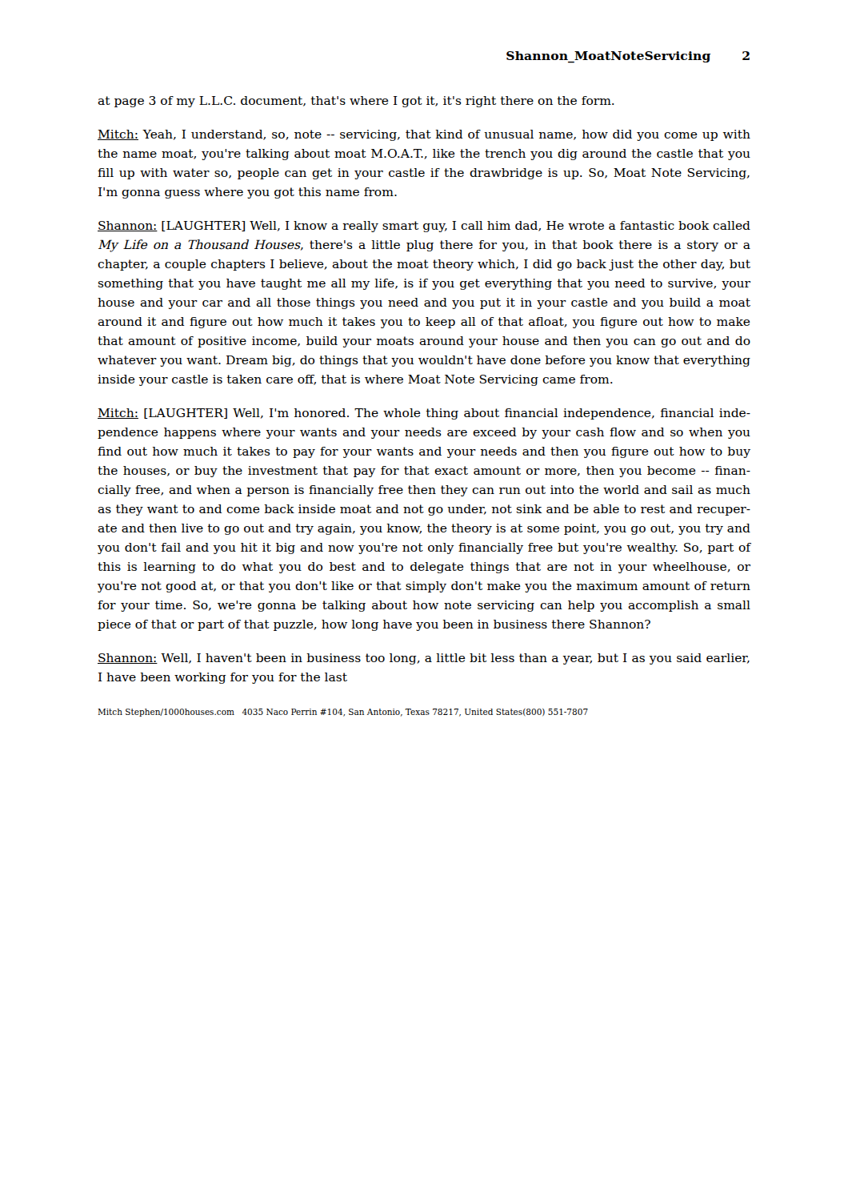Shannon_MoatNoteServicing 2
at page 3 of my L.L.C. document, that's where I got it, it's right there on the form.
Mitch: Yeah, I understand, so, note -- servicing, that kind of unusual name, how did you come up with the name moat, you're talking about moat M.O.A.T., like the trench you dig around the castle that you fill up with water so, people can get in your castle if the drawbridge is up. So, Moat Note Servicing, I'm gonna guess where you got this name from.
Shannon: [LAUGHTER] Well, I know a really smart guy, I call him dad, He wrote a fantastic book called My Life on a Thousand Houses, there's a little plug there for you, in that book there is a story or a chapter, a couple chapters I believe, about the moat theory which, I did go back just the other day, but something that you have taught me all my life, is if you get everything that you need to survive, your house and your car and all those things you need and you put it in your castle and you build a moat around it and figure out how much it takes you to keep all of that afloat, you figure out how to make that amount of positive income, build your moats around your house and then you can go out and do whatever you want. Dream big, do things that you wouldn't have done before you know that everything inside your castle is taken care off, that is where Moat Note Servicing came from.
Mitch: [LAUGHTER] Well, I'm honored. The whole thing about financial independence, financial independence happens where your wants and your needs are exceed by your cash flow and so when you find out how much it takes to pay for your wants and your needs and then you figure out how to buy the houses, or buy the investment that pay for that exact amount or more, then you become -- financially free, and when a person is financially free then they can run out into the world and sail as much as they want to and come back inside moat and not go under, not sink and be able to rest and recuperate and then live to go out and try again, you know, the theory is at some point, you go out, you try and you don't fail and you hit it big and now you're not only financially free but you're wealthy. So, part of this is learning to do what you do best and to delegate things that are not in your wheelhouse, or you're not good at, or that you don't like or that simply don't make you the maximum amount of return for your time. So, we're gonna be talking about how note servicing can help you accomplish a small piece of that or part of that puzzle, how long have you been in business there Shannon?
Shannon: Well, I haven't been in business too long, a little bit less than a year, but I as you said earlier, I have been working for you for the last
Mitch Stephen/1000houses.com 4035 Naco Perrin #104, San Antonio, Texas 78217, United States(800) 551-7807